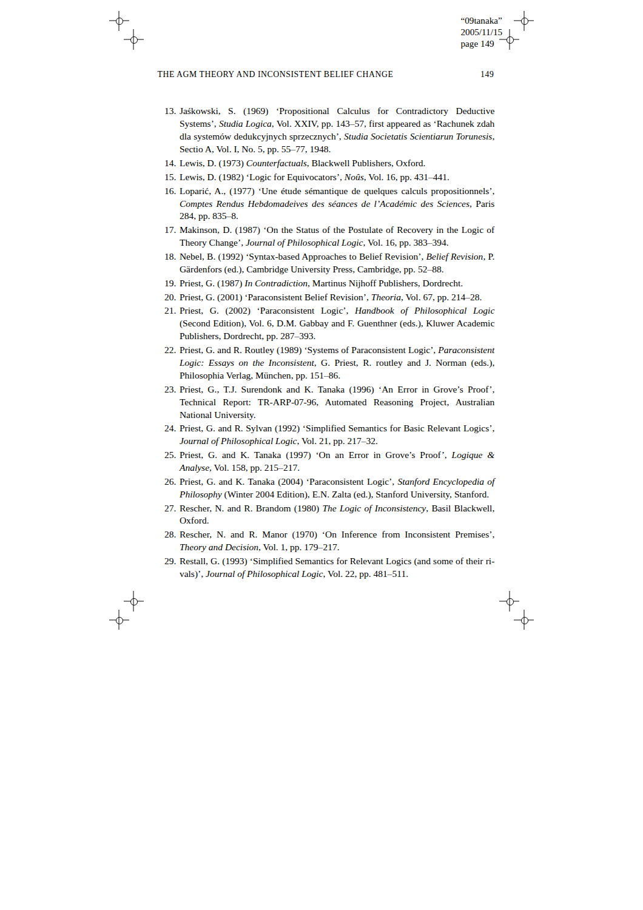“09tanaka”
2005/11/15
page 149
The AGM theory and inconsistent belief change 149
13. Jaśkowski, S. (1969) ‘Propositional Calculus for Contradictory Deductive Systems’, Studia Logica, Vol. XXIV, pp. 143–57, first appeared as ‘Rachunek zdah dla systemów dedukcyjnych sprzecznych’, Studia Societatis Scientiarun Torunesis, Sectio A, Vol. I, No. 5, pp. 55–77, 1948.
14. Lewis, D. (1973) Counterfactuals, Blackwell Publishers, Oxford.
15. Lewis, D. (1982) ‘Logic for Equivocators’, Noûs, Vol. 16, pp. 431–441.
16. Loparić, A., (1977) ‘Une étude sémantique de quelques calculs propositionnels’, Comptes Rendus Hebdomadeives des séances de l’Académic des Sciences, Paris 284, pp. 835–8.
17. Makinson, D. (1987) ‘On the Status of the Postulate of Recovery in the Logic of Theory Change’, Journal of Philosophical Logic, Vol. 16, pp. 383–394.
18. Nebel, B. (1992) ‘Syntax-based Approaches to Belief Revision’, Belief Revision, P. Gärdenfors (ed.), Cambridge University Press, Cambridge, pp. 52–88.
19. Priest, G. (1987) In Contradiction, Martinus Nijhoff Publishers, Dordrecht.
20. Priest, G. (2001) ‘Paraconsistent Belief Revision’, Theoria, Vol. 67, pp. 214–28.
21. Priest, G. (2002) ‘Paraconsistent Logic’, Handbook of Philosophical Logic (Second Edition), Vol. 6, D.M. Gabbay and F. Guenthner (eds.), Kluwer Academic Publishers, Dordrecht, pp. 287–393.
22. Priest, G. and R. Routley (1989) ‘Systems of Paraconsistent Logic’, Paraconsistent Logic: Essays on the Inconsistent, G. Priest, R. routley and J. Norman (eds.), Philosophia Verlag, München, pp. 151–86.
23. Priest, G., T.J. Surendonk and K. Tanaka (1996) ‘An Error in Grove’s Proof’, Technical Report: TR-ARP-07-96, Automated Reasoning Project, Australian National University.
24. Priest, G. and R. Sylvan (1992) ‘Simplified Semantics for Basic Relevant Logics’, Journal of Philosophical Logic, Vol. 21, pp. 217–32.
25. Priest, G. and K. Tanaka (1997) ‘On an Error in Grove’s Proof’, Logique & Analyse, Vol. 158, pp. 215–217.
26. Priest, G. and K. Tanaka (2004) ‘Paraconsistent Logic’, Stanford Encyclopedia of Philosophy (Winter 2004 Edition), E.N. Zalta (ed.), Stanford University, Stanford.
27. Rescher, N. and R. Brandom (1980) The Logic of Inconsistency, Basil Blackwell, Oxford.
28. Rescher, N. and R. Manor (1970) ‘On Inference from Inconsistent Premises’, Theory and Decision, Vol. 1, pp. 179–217.
29. Restall, G. (1993) ‘Simplified Semantics for Relevant Logics (and some of their rivals)’, Journal of Philosophical Logic, Vol. 22, pp. 481–511.